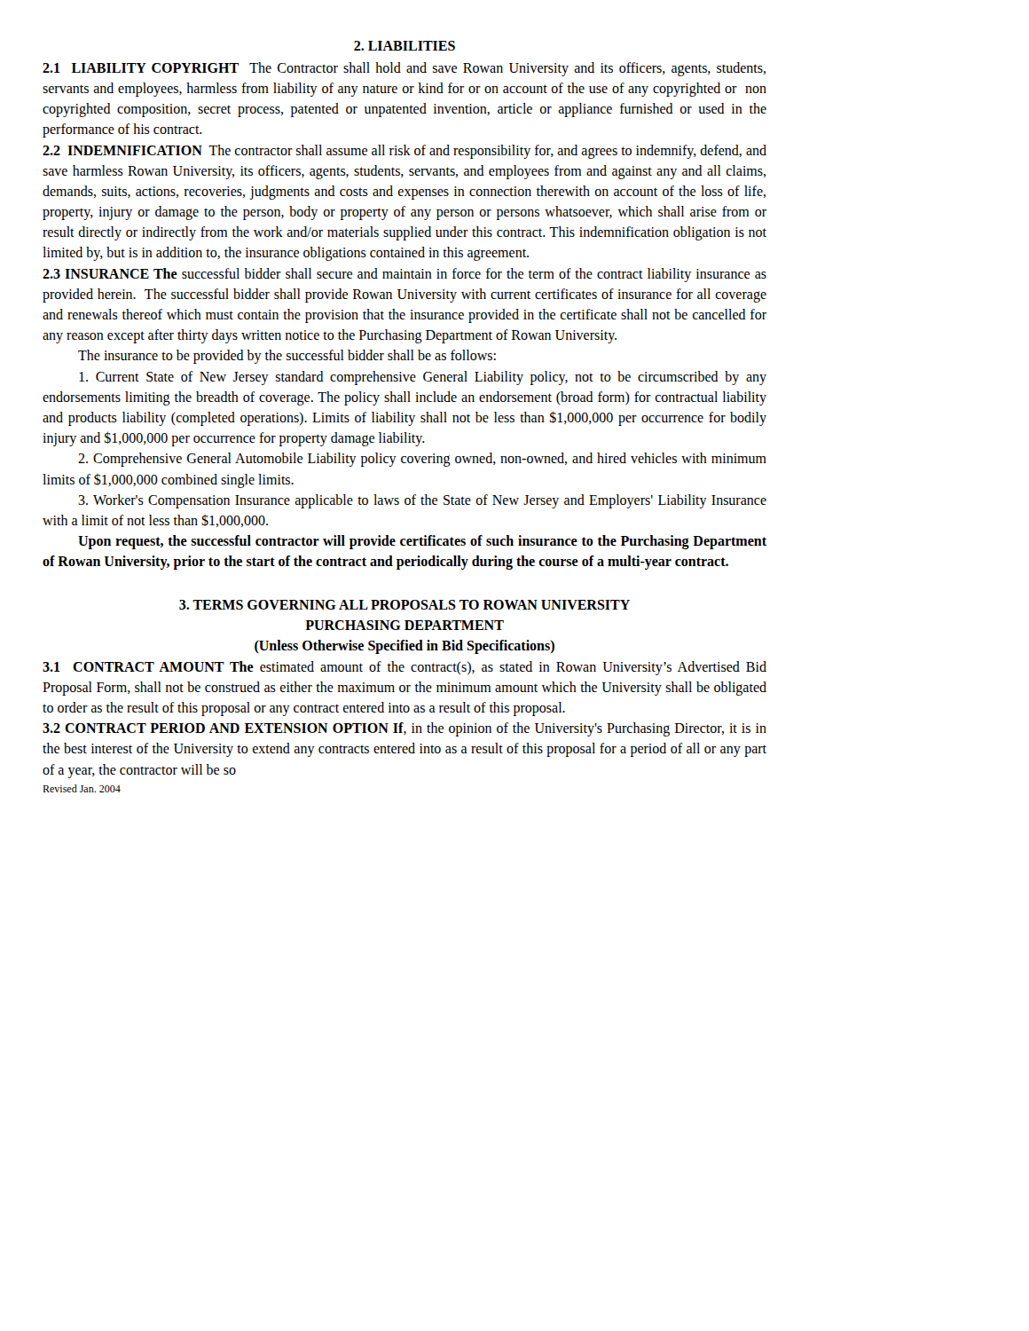2. LIABILITIES
2.1 LIABILITY COPYRIGHT The Contractor shall hold and save Rowan University and its officers, agents, students, servants and employees, harmless from liability of any nature or kind for or on account of the use of any copyrighted or non copyrighted composition, secret process, patented or unpatented invention, article or appliance furnished or used in the performance of his contract.
2.2 INDEMNIFICATION The contractor shall assume all risk of and responsibility for, and agrees to indemnify, defend, and save harmless Rowan University, its officers, agents, students, servants, and employees from and against any and all claims, demands, suits, actions, recoveries, judgments and costs and expenses in connection therewith on account of the loss of life, property, injury or damage to the person, body or property of any person or persons whatsoever, which shall arise from or result directly or indirectly from the work and/or materials supplied under this contract. This indemnification obligation is not limited by, but is in addition to, the insurance obligations contained in this agreement.
2.3 INSURANCE The successful bidder shall secure and maintain in force for the term of the contract liability insurance as provided herein. The successful bidder shall provide Rowan University with current certificates of insurance for all coverage and renewals thereof which must contain the provision that the insurance provided in the certificate shall not be cancelled for any reason except after thirty days written notice to the Purchasing Department of Rowan University.
The insurance to be provided by the successful bidder shall be as follows:
1. Current State of New Jersey standard comprehensive General Liability policy, not to be circumscribed by any endorsements limiting the breadth of coverage. The policy shall include an endorsement (broad form) for contractual liability and products liability (completed operations). Limits of liability shall not be less than $1,000,000 per occurrence for bodily injury and $1,000,000 per occurrence for property damage liability.
2. Comprehensive General Automobile Liability policy covering owned, non-owned, and hired vehicles with minimum limits of $1,000,000 combined single limits.
3. Worker's Compensation Insurance applicable to laws of the State of New Jersey and Employers' Liability Insurance with a limit of not less than $1,000,000.
Upon request, the successful contractor will provide certificates of such insurance to the Purchasing Department of Rowan University, prior to the start of the contract and periodically during the course of a multi-year contract.
3. TERMS GOVERNING ALL PROPOSALS TO ROWAN UNIVERSITY
PURCHASING DEPARTMENT
(Unless Otherwise Specified in Bid Specifications)
3.1 CONTRACT AMOUNT The estimated amount of the contract(s), as stated in Rowan University’s Advertised Bid Proposal Form, shall not be construed as either the maximum or the minimum amount which the University shall be obligated to order as the result of this proposal or any contract entered into as a result of this proposal.
3.2 CONTRACT PERIOD AND EXTENSION OPTION If, in the opinion of the University's Purchasing Director, it is in the best interest of the University to extend any contracts entered into as a result of this proposal for a period of all or any part of a year, the contractor will be so
Revised Jan. 2004